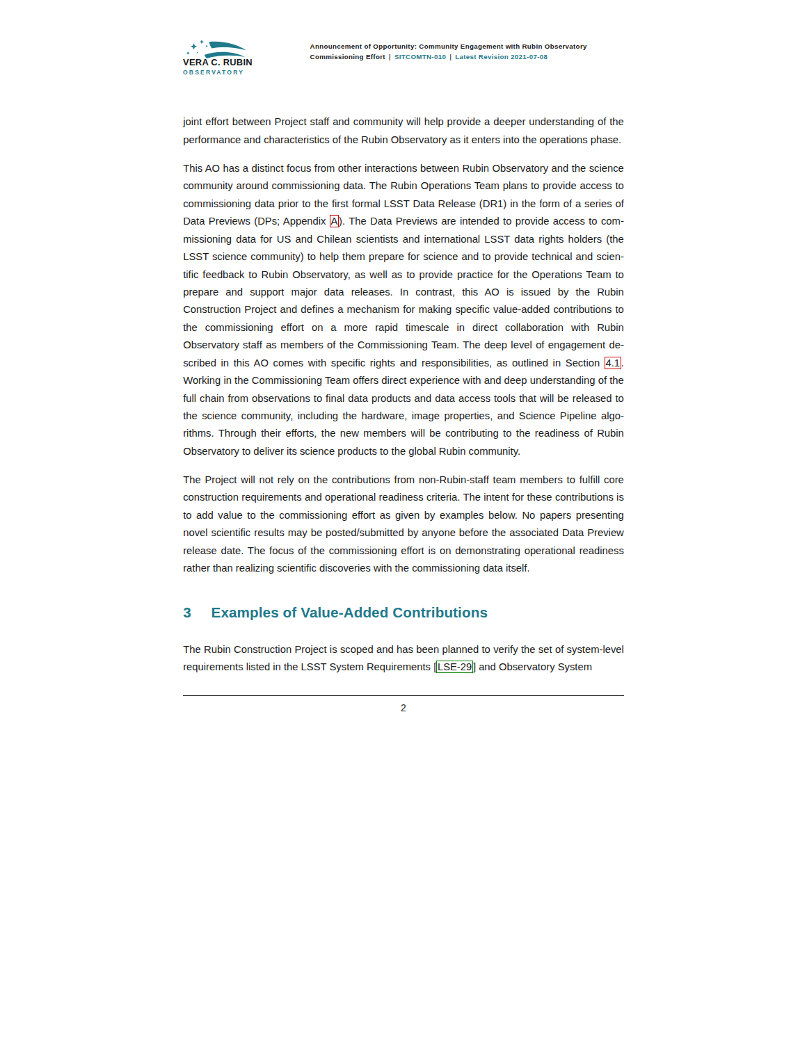VERA C. RUBIN OBSERVATORY
Announcement of Opportunity: Community Engagement with Rubin Observatory Commissioning Effort | SITCOMTN-010 | Latest Revision 2021-07-08
joint effort between Project staff and community will help provide a deeper understanding of the performance and characteristics of the Rubin Observatory as it enters into the operations phase.
This AO has a distinct focus from other interactions between Rubin Observatory and the science community around commissioning data. The Rubin Operations Team plans to provide access to commissioning data prior to the first formal LSST Data Release (DR1) in the form of a series of Data Previews (DPs; Appendix A). The Data Previews are intended to provide access to commissioning data for US and Chilean scientists and international LSST data rights holders (the LSST science community) to help them prepare for science and to provide technical and scientific feedback to Rubin Observatory, as well as to provide practice for the Operations Team to prepare and support major data releases. In contrast, this AO is issued by the Rubin Construction Project and defines a mechanism for making specific value-added contributions to the commissioning effort on a more rapid timescale in direct collaboration with Rubin Observatory staff as members of the Commissioning Team. The deep level of engagement described in this AO comes with specific rights and responsibilities, as outlined in Section 4.1. Working in the Commissioning Team offers direct experience with and deep understanding of the full chain from observations to final data products and data access tools that will be released to the science community, including the hardware, image properties, and Science Pipeline algorithms. Through their efforts, the new members will be contributing to the readiness of Rubin Observatory to deliver its science products to the global Rubin community.
The Project will not rely on the contributions from non-Rubin-staff team members to fulfill core construction requirements and operational readiness criteria. The intent for these contributions is to add value to the commissioning effort as given by examples below. No papers presenting novel scientific results may be posted/submitted by anyone before the associated Data Preview release date. The focus of the commissioning effort is on demonstrating operational readiness rather than realizing scientific discoveries with the commissioning data itself.
3 Examples of Value-Added Contributions
The Rubin Construction Project is scoped and has been planned to verify the set of system-level requirements listed in the LSST System Requirements [LSE-29] and Observatory System
2